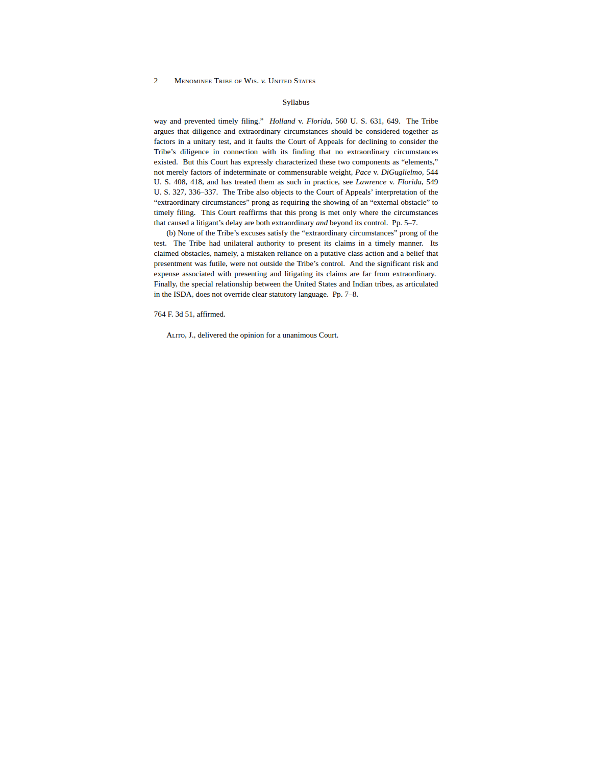2 Menominee Tribe of Wis. v. United States
Syllabus
way and prevented timely filing.” Holland v. Florida, 560 U. S. 631, 649. The Tribe argues that diligence and extraordinary circumstances should be considered together as factors in a unitary test, and it faults the Court of Appeals for declining to consider the Tribe’s diligence in connection with its finding that no extraordinary circumstances existed. But this Court has expressly characterized these two components as “elements,” not merely factors of indeterminate or commensurable weight, Pace v. DiGuglielmo, 544 U. S. 408, 418, and has treated them as such in practice, see Lawrence v. Florida, 549 U. S. 327, 336–337. The Tribe also objects to the Court of Appeals’ interpretation of the “extraordinary circumstances” prong as requiring the showing of an “external obstacle” to timely filing. This Court reaffirms that this prong is met only where the circumstances that caused a litigant’s delay are both extraordinary and beyond its control. Pp. 5–7.
(b) None of the Tribe’s excuses satisfy the “extraordinary circumstances” prong of the test. The Tribe had unilateral authority to present its claims in a timely manner. Its claimed obstacles, namely, a mistaken reliance on a putative class action and a belief that presentment was futile, were not outside the Tribe’s control. And the significant risk and expense associated with presenting and litigating its claims are far from extraordinary. Finally, the special relationship between the United States and Indian tribes, as articulated in the ISDA, does not override clear statutory language. Pp. 7–8.
764 F. 3d 51, affirmed.
Alito, J., delivered the opinion for a unanimous Court.